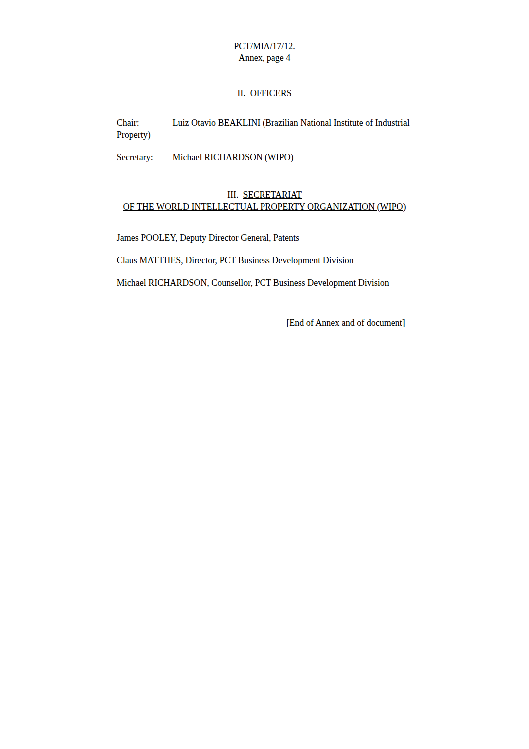PCT/MIA/17/12. Annex, page 4
II. OFFICERS
Chair: Luiz Otavio BEAKLINI (Brazilian National Institute of Industrial Property)
Secretary: Michael RICHARDSON (WIPO)
III. SECRETARIAT OF THE WORLD INTELLECTUAL PROPERTY ORGANIZATION (WIPO)
James POOLEY, Deputy Director General, Patents
Claus MATTHES, Director, PCT Business Development Division
Michael RICHARDSON, Counsellor, PCT Business Development Division
[End of Annex and of document]